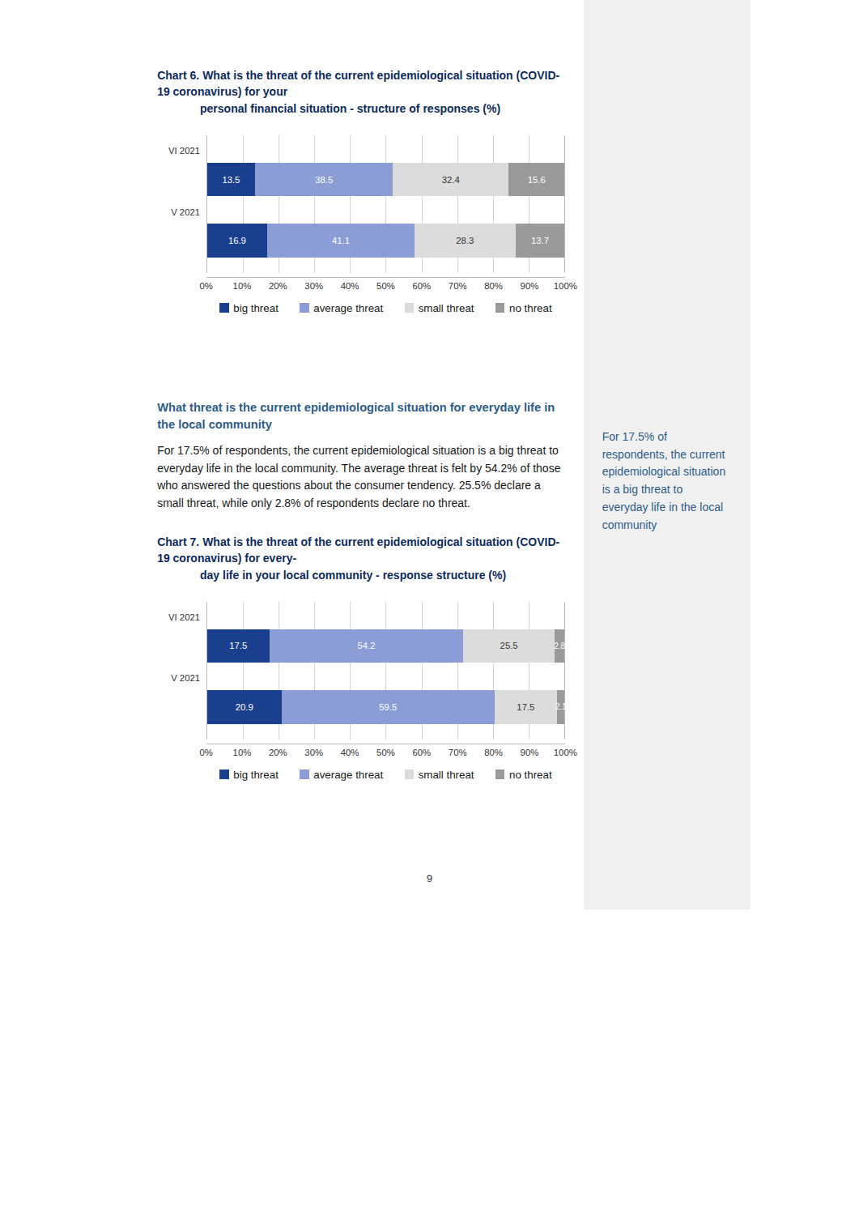Chart 6. What is the threat of the current epidemiological situation (COVID-19 coronavirus) for yourpersonal financial situation - structure of responses (%)
VI 2021
V 2021
13.5
38.5
32.4
15.6
16.9
41.1
28.3
13.7
0%
10%
20%
30%
40%
50%
60%
70%
80%
90%
100%
big threat
average threat
small threat
no threat
What threat is the current epidemiological situation for everyday life in the local community
For 17.5% of respondents, the current epidemiological situation is a big threat to everyday life in the local community. The average threat is felt by 54.2% of those who answered the questions about the consumer tendency. 25.5% declare a small threat, while only 2.8% of respondents declare no threat.
Chart 7. What is the threat of the current epidemiological situation (COVID-19 coronavirus) for every-day life in your local community - response structure (%)
VI 2021
V 2021
17.5
54.2
25.5
2.8
20.9
59.5
17.5
2.1
0%
10%
20%
30%
40%
50%
60%
70%
80%
90%
100%
big threat
average threat
small threat
no threat
For 17.5% of respondents, the current epidemiological situation is a big threat to everyday life in the local community
9